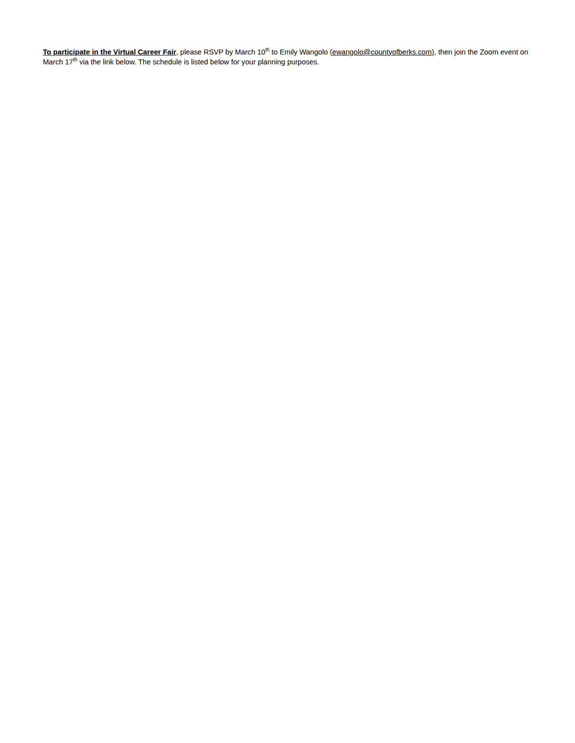To participate in the Virtual Career Fair, please RSVP by March 10th to Emily Wangolo (ewangolo@countyofberks.com), then join the Zoom event on March 17th via the link below. The schedule is listed below for your planning purposes.